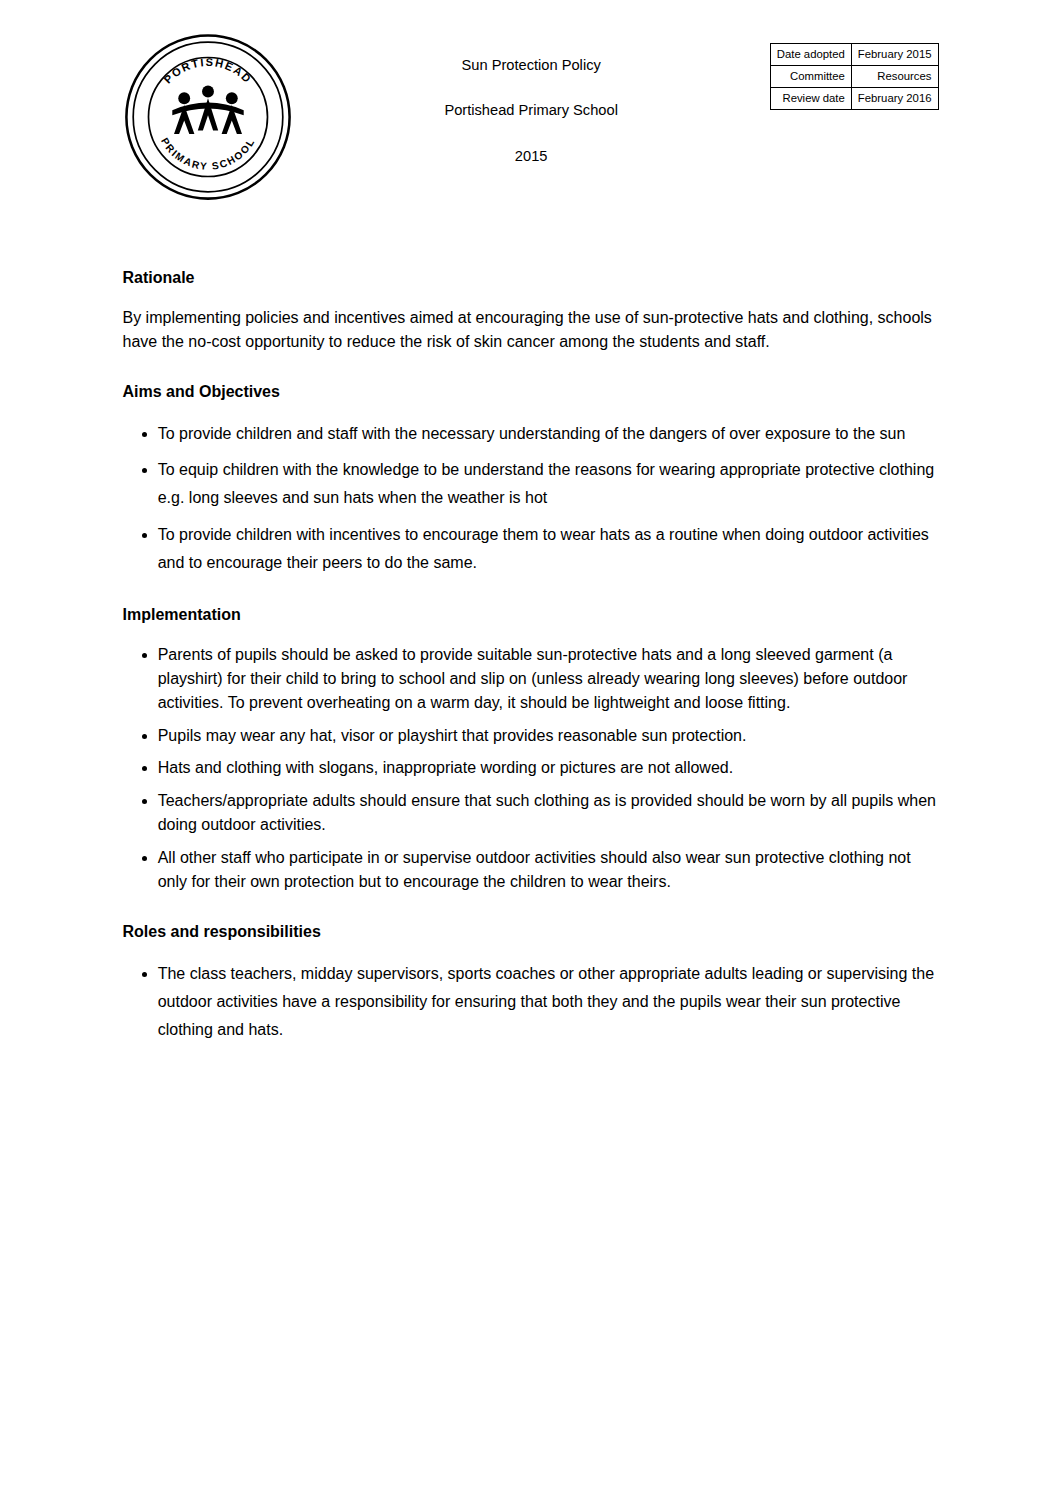PORTISHEAD PRIMARY SCHOOL
Sun Protection Policy
Portishead Primary School
2015
| Date adopted | February 2015 |
| Committee | Resources |
| Review date | February 2016 |
Rationale
By implementing policies and incentives aimed at encouraging the use of sun-protective hats and clothing, schools have the no-cost opportunity to reduce the risk of skin cancer among the students and staff.
Aims and Objectives
To provide children and staff with the necessary understanding of the dangers of over exposure to the sun
To equip children with the knowledge to be understand the reasons for wearing appropriate protective clothing e.g. long sleeves and sun hats when the weather is hot
To provide children with incentives to encourage them to wear hats as a routine when doing outdoor activities and to encourage their peers to do the same.
Implementation
Parents of pupils should be asked to provide suitable sun-protective hats and a long sleeved garment (a playshirt) for their child to bring to school and slip on (unless already wearing long sleeves) before outdoor activities. To prevent overheating on a warm day, it should be lightweight and loose fitting.
Pupils may wear any hat, visor or playshirt that provides reasonable sun protection.
Hats and clothing with slogans, inappropriate wording or pictures are not allowed.
Teachers/appropriate adults should ensure that such clothing as is provided should be worn by all pupils when doing outdoor activities.
All other staff who participate in or supervise outdoor activities should also wear sun protective clothing not only for their own protection but to encourage the children to wear theirs.
Roles and responsibilities
The class teachers, midday supervisors, sports coaches or other appropriate adults leading or supervising the outdoor activities have a responsibility for ensuring that both they and the pupils wear their sun protective clothing and hats.